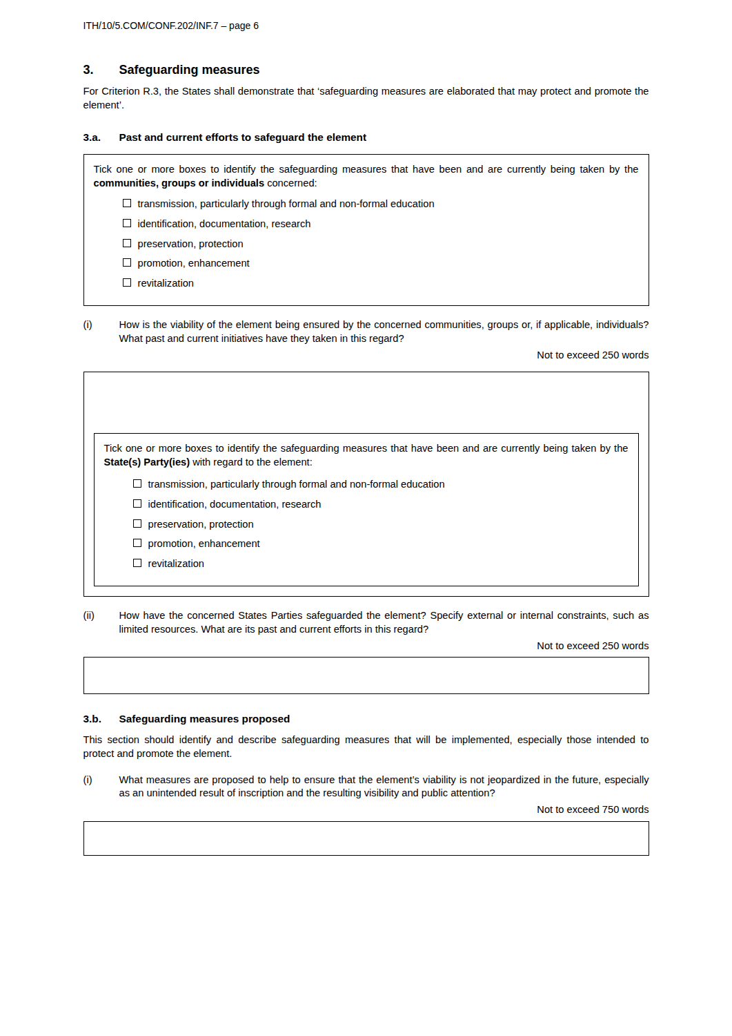ITH/10/5.COM/CONF.202/INF.7 – page 6
3. Safeguarding measures
For Criterion R.3, the States shall demonstrate that ‘safeguarding measures are elaborated that may protect and promote the element’.
3.a. Past and current efforts to safeguard the element
Tick one or more boxes to identify the safeguarding measures that have been and are currently being taken by the communities, groups or individuals concerned:
transmission, particularly through formal and non-formal education
identification, documentation, research
preservation, protection
promotion, enhancement
revitalization
(i)
How is the viability of the element being ensured by the concerned communities, groups or, if applicable, individuals? What past and current initiatives have they taken in this regard?
Not to exceed 250 words
Tick one or more boxes to identify the safeguarding measures that have been and are currently being taken by the State(s) Party(ies) with regard to the element:
transmission, particularly through formal and non-formal education
identification, documentation, research
preservation, protection
promotion, enhancement
revitalization
(ii)
How have the concerned States Parties safeguarded the element? Specify external or internal constraints, such as limited resources. What are its past and current efforts in this regard?
Not to exceed 250 words
3.b. Safeguarding measures proposed
This section should identify and describe safeguarding measures that will be implemented, especially those intended to protect and promote the element.
(i)
What measures are proposed to help to ensure that the element’s viability is not jeopardized in the future, especially as an unintended result of inscription and the resulting visibility and public attention?
Not to exceed 750 words